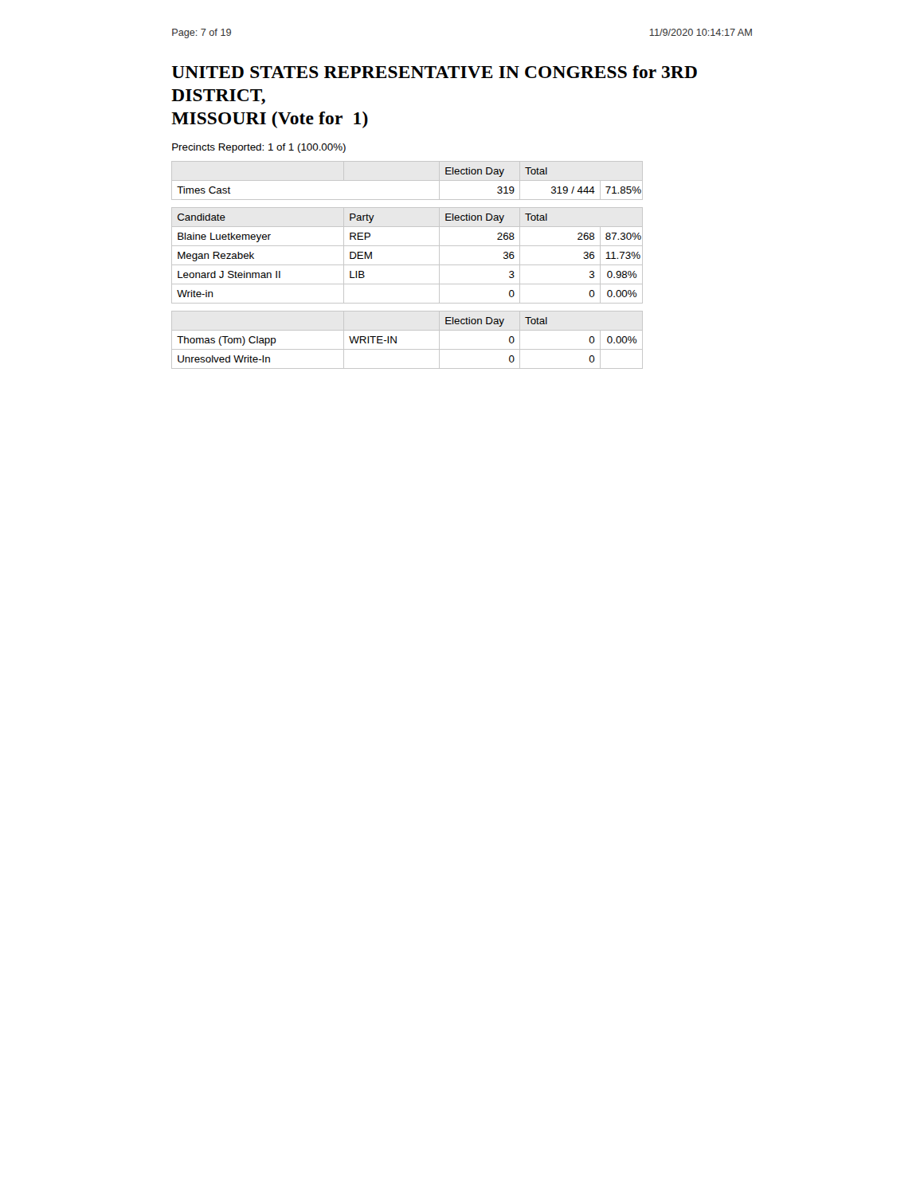Page: 7 of 19 11/9/2020 10:14:17 AM
UNITED STATES REPRESENTATIVE IN CONGRESS for 3RD DISTRICT,
MISSOURI (Vote for 1)
Precincts Reported: 1 of 1 (100.00%)
| | | Election Day | Total |
| --- | --- | --- | --- |
| Times Cast | 319 | 319 / 444 | 71.85% |
| Candidate | Party | Election Day | Total |
| --- | --- | --- | --- |
| Blaine Luetkemeyer | REP | 268 | 268 | 87.30% |
| Megan Rezabek | DEM | 36 | 36 | 11.73% |
| Leonard J Steinman II | LIB | 3 | 3 | 0.98% |
| Write-in | | 0 | 0 | 0.00% |
| | | Election Day | Total |
| --- | --- | --- | --- |
| Thomas (Tom) Clapp | WRITE-IN | 0 | 0 | 0.00% |
| Unresolved Write-In | | 0 | 0 | |